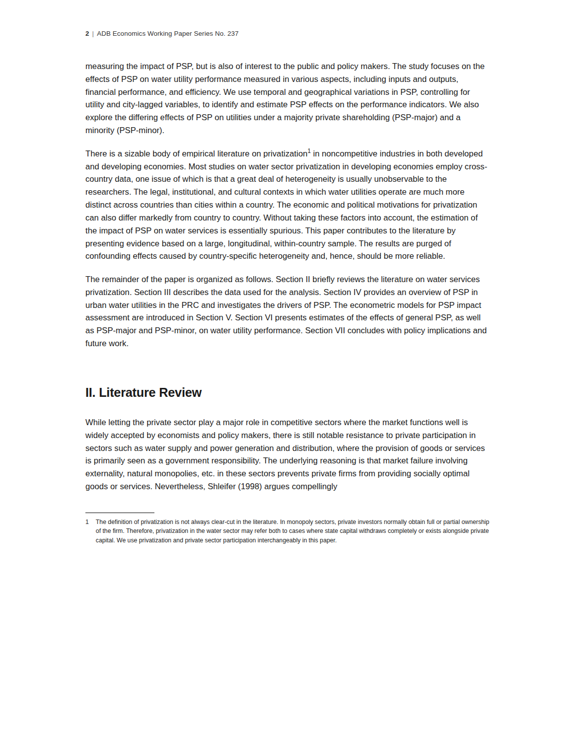2|ADB Economics Working Paper Series No. 237
measuring the impact of PSP, but is also of interest to the public and policy makers. The study focuses on the effects of PSP on water utility performance measured in various aspects, including inputs and outputs, financial performance, and efficiency. We use temporal and geographical variations in PSP, controlling for utility and city-lagged variables, to identify and estimate PSP effects on the performance indicators. We also explore the differing effects of PSP on utilities under a majority private shareholding (PSP-major) and a minority (PSP-minor).
There is a sizable body of empirical literature on privatization1 in noncompetitive industries in both developed and developing economies. Most studies on water sector privatization in developing economies employ cross-country data, one issue of which is that a great deal of heterogeneity is usually unobservable to the researchers. The legal, institutional, and cultural contexts in which water utilities operate are much more distinct across countries than cities within a country. The economic and political motivations for privatization can also differ markedly from country to country. Without taking these factors into account, the estimation of the impact of PSP on water services is essentially spurious. This paper contributes to the literature by presenting evidence based on a large, longitudinal, within-country sample. The results are purged of confounding effects caused by country-specific heterogeneity and, hence, should be more reliable.
The remainder of the paper is organized as follows. Section II briefly reviews the literature on water services privatization. Section III describes the data used for the analysis. Section IV provides an overview of PSP in urban water utilities in the PRC and investigates the drivers of PSP. The econometric models for PSP impact assessment are introduced in Section V. Section VI presents estimates of the effects of general PSP, as well as PSP-major and PSP-minor, on water utility performance. Section VII concludes with policy implications and future work.
II. Literature Review
While letting the private sector play a major role in competitive sectors where the market functions well is widely accepted by economists and policy makers, there is still notable resistance to private participation in sectors such as water supply and power generation and distribution, where the provision of goods or services is primarily seen as a government responsibility. The underlying reasoning is that market failure involving externality, natural monopolies, etc. in these sectors prevents private firms from providing socially optimal goods or services. Nevertheless, Shleifer (1998) argues compellingly
1 The definition of privatization is not always clear-cut in the literature. In monopoly sectors, private investors normally obtain full or partial ownership of the firm. Therefore, privatization in the water sector may refer both to cases where state capital withdraws completely or exists alongside private capital. We use privatization and private sector participation interchangeably in this paper.